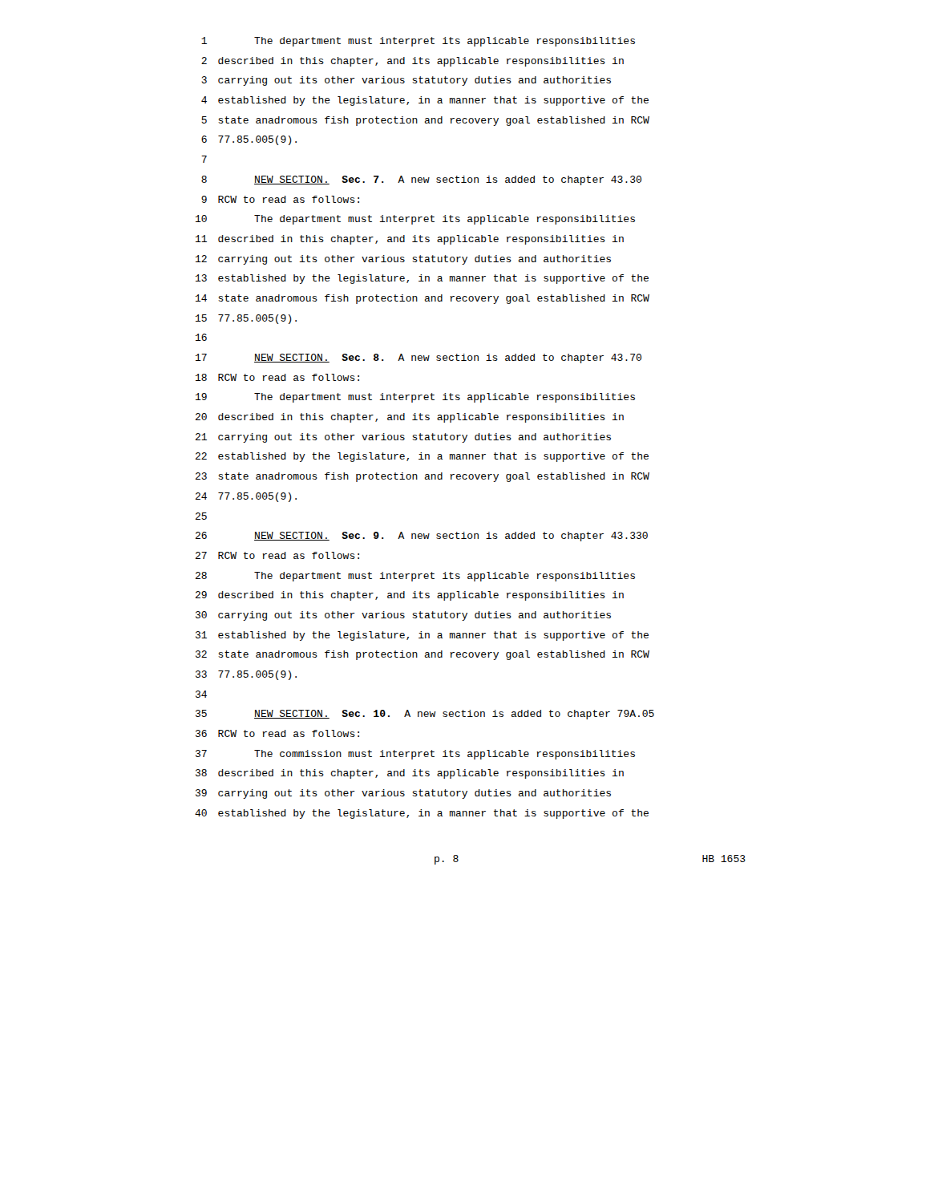The department must interpret its applicable responsibilities
described in this chapter, and its applicable responsibilities in
carrying out its other various statutory duties and authorities
established by the legislature, in a manner that is supportive of the
state anadromous fish protection and recovery goal established in RCW
77.85.005(9).
NEW SECTION. Sec. 7. A new section is added to chapter 43.30
RCW to read as follows:
The department must interpret its applicable responsibilities
described in this chapter, and its applicable responsibilities in
carrying out its other various statutory duties and authorities
established by the legislature, in a manner that is supportive of the
state anadromous fish protection and recovery goal established in RCW
77.85.005(9).
NEW SECTION. Sec. 8. A new section is added to chapter 43.70
RCW to read as follows:
The department must interpret its applicable responsibilities
described in this chapter, and its applicable responsibilities in
carrying out its other various statutory duties and authorities
established by the legislature, in a manner that is supportive of the
state anadromous fish protection and recovery goal established in RCW
77.85.005(9).
NEW SECTION. Sec. 9. A new section is added to chapter 43.330
RCW to read as follows:
The department must interpret its applicable responsibilities
described in this chapter, and its applicable responsibilities in
carrying out its other various statutory duties and authorities
established by the legislature, in a manner that is supportive of the
state anadromous fish protection and recovery goal established in RCW
77.85.005(9).
NEW SECTION. Sec. 10. A new section is added to chapter 79A.05
RCW to read as follows:
The commission must interpret its applicable responsibilities
described in this chapter, and its applicable responsibilities in
carrying out its other various statutory duties and authorities
established by the legislature, in a manner that is supportive of the
p. 8 HB 1653